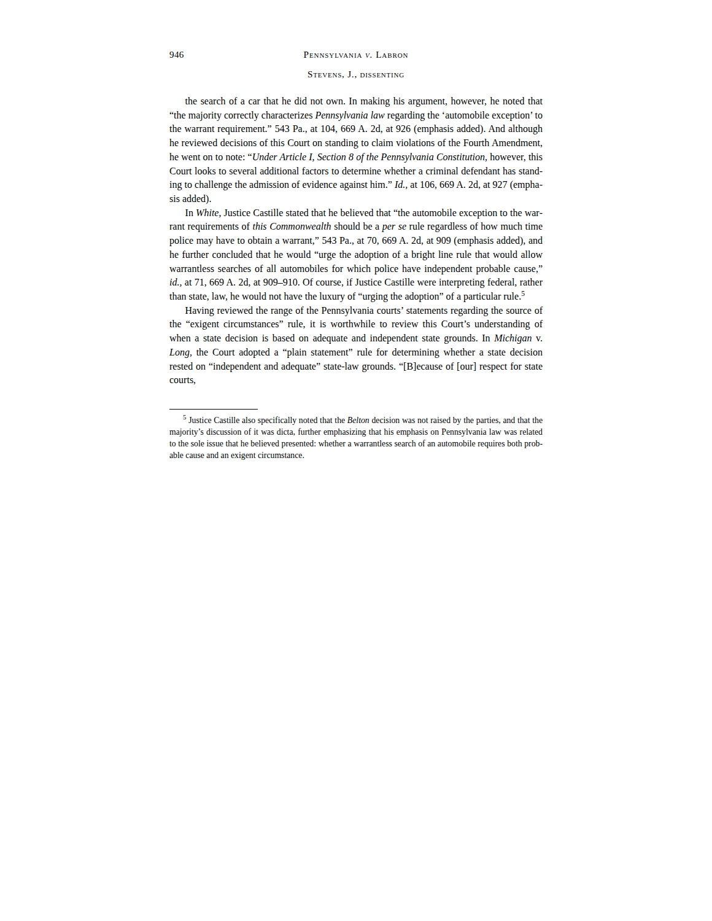946
Pennsylvania v. Labron
Stevens, J., dissenting
the search of a car that he did not own. In making his argument, however, he noted that “the majority correctly characterizes Pennsylvania law regarding the ‘automobile exception’ to the warrant requirement.” 543 Pa., at 104, 669 A. 2d, at 926 (emphasis added). And although he reviewed decisions of this Court on standing to claim violations of the Fourth Amendment, he went on to note: “Under Article I, Section 8 of the Pennsylvania Constitution, however, this Court looks to several additional factors to determine whether a criminal defendant has standing to challenge the admission of evidence against him.” Id., at 106, 669 A. 2d, at 927 (emphasis added).
In White, Justice Castille stated that he believed that “the automobile exception to the warrant requirements of this Commonwealth should be a per se rule regardless of how much time police may have to obtain a warrant,” 543 Pa., at 70, 669 A. 2d, at 909 (emphasis added), and he further concluded that he would “urge the adoption of a bright line rule that would allow warrantless searches of all automobiles for which police have independent probable cause,” id., at 71, 669 A. 2d, at 909–910. Of course, if Justice Castille were interpreting federal, rather than state, law, he would not have the luxury of “urging the adoption” of a particular rule.5
Having reviewed the range of the Pennsylvania courts’ statements regarding the source of the “exigent circumstances” rule, it is worthwhile to review this Court’s understanding of when a state decision is based on adequate and independent state grounds. In Michigan v. Long, the Court adopted a “plain statement” rule for determining whether a state decision rested on “independent and adequate” state-law grounds. “[B]ecause of [our] respect for state courts,
5 Justice Castille also specifically noted that the Belton decision was not raised by the parties, and that the majority’s discussion of it was dicta, further emphasizing that his emphasis on Pennsylvania law was related to the sole issue that he believed presented: whether a warrantless search of an automobile requires both probable cause and an exigent circumstance.